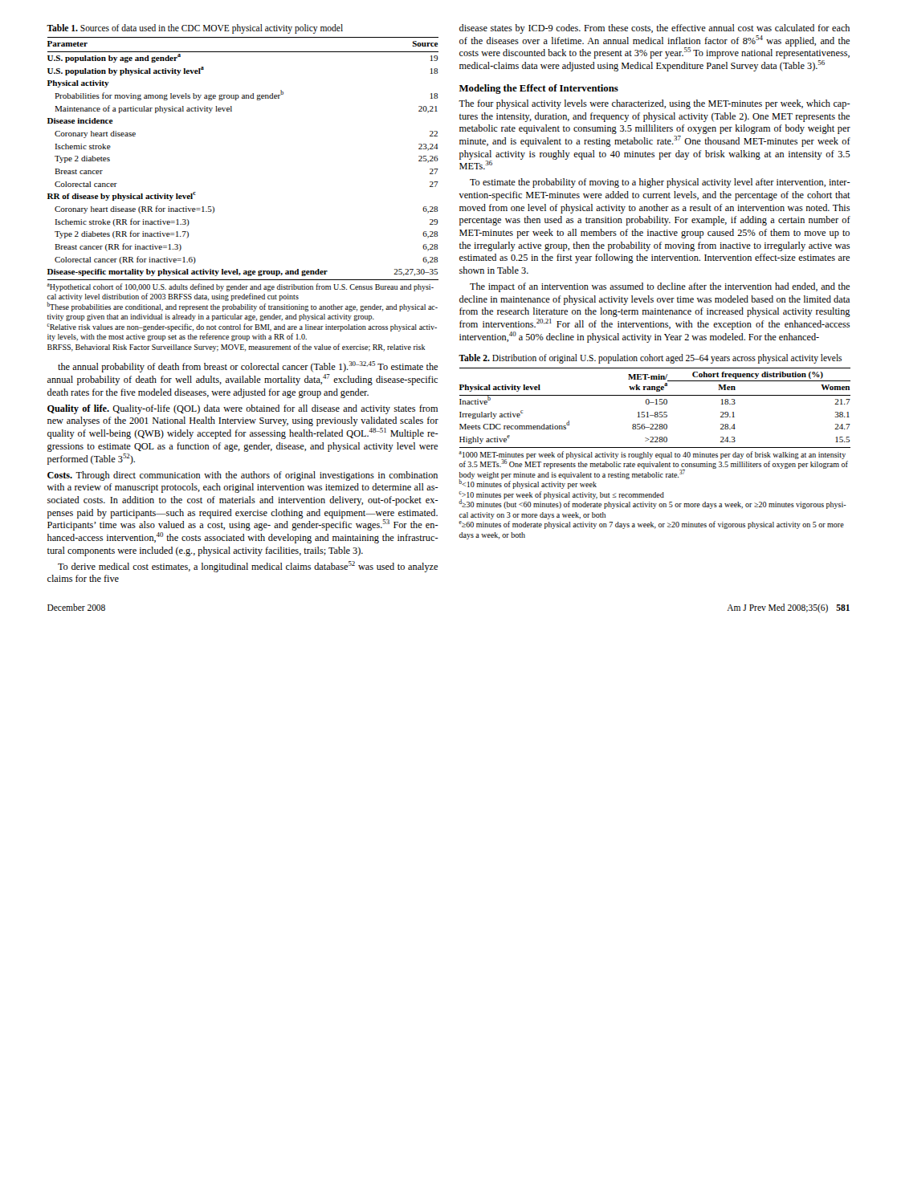Table 1. Sources of data used in the CDC MOVE physical activity policy model
| Parameter | Source |
| --- | --- |
| U.S. population by age and gender a | 19 |
| U.S. population by physical activity level a | 18 |
| Physical activity | |
| Probabilities for moving among levels by age group and gender b | 18 |
| Maintenance of a particular physical activity level | 20,21 |
| Disease incidence | |
| Coronary heart disease | 22 |
| Ischemic stroke | 23,24 |
| Type 2 diabetes | 25,26 |
| Breast cancer | 27 |
| Colorectal cancer | 27 |
| RR of disease by physical activity level c | |
| Coronary heart disease (RR for inactive=1.5) | 6,28 |
| Ischemic stroke (RR for inactive=1.3) | 29 |
| Type 2 diabetes (RR for inactive=1.7) | 6,28 |
| Breast cancer (RR for inactive=1.3) | 6,28 |
| Colorectal cancer (RR for inactive=1.6) | 6,28 |
| Disease-specific mortality by physical activity level, age group, and gender | 25,27,30–35 |
aHypothetical cohort of 100,000 U.S. adults defined by gender and age distribution from U.S. Census Bureau and physical activity level distribution of 2003 BRFSS data, using predefined cut points
bThese probabilities are conditional, and represent the probability of transitioning to another age, gender, and physical activity group given that an individual is already in a particular age, gender, and physical activity group.
cRelative risk values are non–gender-specific, do not control for BMI, and are a linear interpolation across physical activity levels, with the most active group set as the reference group with a RR of 1.0.
BRFSS, Behavioral Risk Factor Surveillance Survey; MOVE, measurement of the value of exercise; RR, relative risk
the annual probability of death from breast or colorectal cancer (Table 1).30–32,45 To estimate the annual probability of death for well adults, available mortality data,47 excluding disease-specific death rates for the five modeled diseases, were adjusted for age group and gender.
Quality of life. Quality-of-life (QOL) data were obtained for all disease and activity states from new analyses of the 2001 National Health Interview Survey, using previously validated scales for quality of well-being (QWB) widely accepted for assessing health-related QOL.48–51 Multiple regressions to estimate QOL as a function of age, gender, disease, and physical activity level were performed (Table 352).
Costs. Through direct communication with the authors of original investigations in combination with a review of manuscript protocols, each original intervention was itemized to determine all associated costs. In addition to the cost of materials and intervention delivery, out-of-pocket expenses paid by participants—such as required exercise clothing and equipment—were estimated. Participants’ time was also valued as a cost, using age- and gender-specific wages.53 For the enhanced-access intervention,40 the costs associated with developing and maintaining the infrastructural components were included (e.g., physical activity facilities, trails; Table 3).
To derive medical cost estimates, a longitudinal medical claims database52 was used to analyze claims for the five
disease states by ICD-9 codes. From these costs, the effective annual cost was calculated for each of the diseases over a lifetime. An annual medical inflation factor of 8%54 was applied, and the costs were discounted back to the present at 3% per year.55 To improve national representativeness, medical-claims data were adjusted using Medical Expenditure Panel Survey data (Table 3).56
Modeling the Effect of Interventions
The four physical activity levels were characterized, using the MET-minutes per week, which captures the intensity, duration, and frequency of physical activity (Table 2). One MET represents the metabolic rate equivalent to consuming 3.5 milliliters of oxygen per kilogram of body weight per minute, and is equivalent to a resting metabolic rate.37 One thousand MET-minutes per week of physical activity is roughly equal to 40 minutes per day of brisk walking at an intensity of 3.5 METs.36
To estimate the probability of moving to a higher physical activity level after intervention, intervention-specific MET-minutes were added to current levels, and the percentage of the cohort that moved from one level of physical activity to another as a result of an intervention was noted. This percentage was then used as a transition probability. For example, if adding a certain number of MET-minutes per week to all members of the inactive group caused 25% of them to move up to the irregularly active group, then the probability of moving from inactive to irregularly active was estimated as 0.25 in the first year following the intervention. Intervention effect-size estimates are shown in Table 3.
The impact of an intervention was assumed to decline after the intervention had ended, and the decline in maintenance of physical activity levels over time was modeled based on the limited data from the research literature on the long-term maintenance of increased physical activity resulting from interventions.20,21 For all of the interventions, with the exception of the enhanced-access intervention,40 a 50% decline in physical activity in Year 2 was modeled. For the enhanced-
Table 2. Distribution of original U.S. population cohort aged 25–64 years across physical activity levels
| Physical activity level | MET-min/ wk range a | Cohort frequency distribution (%) |
| --- | --- | --- |
| Men | Women |
| Inactive b | 0–150 | 18.3 | 21.7 |
| Irregularly active c | 151–855 | 29.1 | 38.1 |
| Meets CDC recommendations d | 856–2280 | 28.4 | 24.7 |
| Highly active e | >2280 | 24.3 | 15.5 |
a1000 MET-minutes per week of physical activity is roughly equal to 40 minutes per day of brisk walking at an intensity of 3.5 METs.36 One MET represents the metabolic rate equivalent to consuming 3.5 milliliters of oxygen per kilogram of body weight per minute and is equivalent to a resting metabolic rate.37
b<10 minutes of physical activity per week
c>10 minutes per week of physical activity, but ≤ recommended
d≥30 minutes (but <60 minutes) of moderate physical activity on 5 or more days a week, or ≥20 minutes vigorous physical activity on 3 or more days a week, or both
e≥60 minutes of moderate physical activity on 7 days a week, or ≥20 minutes of vigorous physical activity on 5 or more days a week, or both
December 2008
Am J Prev Med 2008;35(6)581